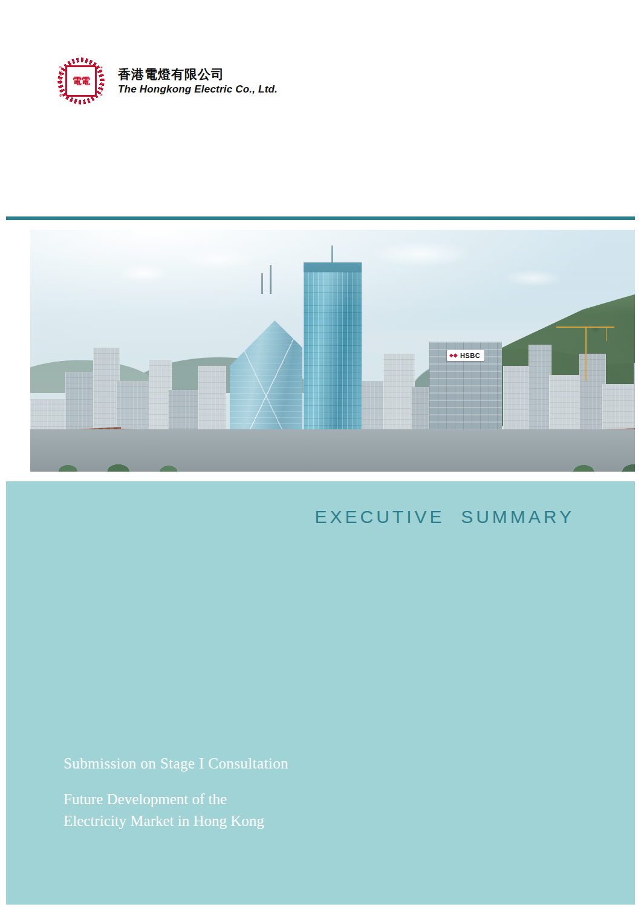hongkong
electric
電電
香港電燈有限公司
The Hongkong Electric Co., Ltd.
HSBC
EXECUTIVE SUMMARY
Submission on Stage I Consultation
Future Development of the
Electricity Market in Hong Kong